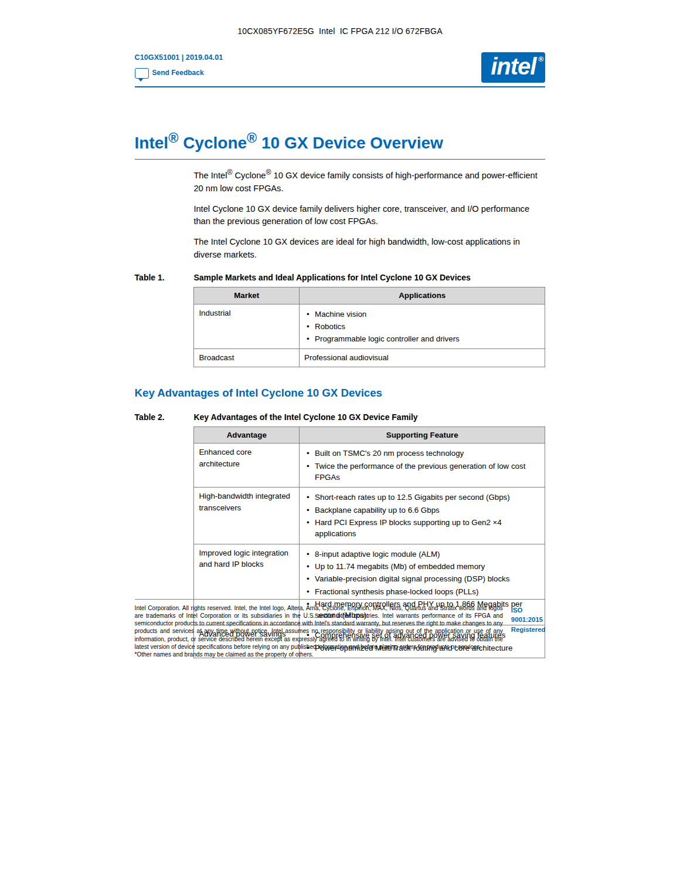10CX085YF672E5G Intel IC FPGA 212 I/O 672FBGA
C10GX51001 | 2019.04.01
Send Feedback
intel®
Intel® Cyclone® 10 GX Device Overview
The Intel® Cyclone® 10 GX device family consists of high-performance and power-efficient 20 nm low cost FPGAs.
Intel Cyclone 10 GX device family delivers higher core, transceiver, and I/O performance than the previous generation of low cost FPGAs.
The Intel Cyclone 10 GX devices are ideal for high bandwidth, low-cost applications in diverse markets.
Table 1. Sample Markets and Ideal Applications for Intel Cyclone 10 GX Devices
| Market | Applications |
| --- | --- |
| Industrial | Machine vision Robotics Programmable logic controller and drivers |
| Broadcast | Professional audiovisual |
Key Advantages of Intel Cyclone 10 GX Devices
Table 2. Key Advantages of the Intel Cyclone 10 GX Device Family
| Advantage | Supporting Feature |
| --- | --- |
| Enhanced core architecture | Built on TSMC's 20 nm process technology Twice the performance of the previous generation of low cost FPGAs |
| High-bandwidth integrated transceivers | Short-reach rates up to 12.5 Gigabits per second (Gbps) Backplane capability up to 6.6 Gbps Hard PCI Express IP blocks supporting up to Gen2 ×4 applications |
| Improved logic integration and hard IP blocks | 8-input adaptive logic module (ALM) Up to 11.74 megabits (Mb) of embedded memory Variable-precision digital signal processing (DSP) blocks Fractional synthesis phase-locked loops (PLLs) Hard memory controllers and PHY up to 1,866 Megabits per second (Mbps) |
| Advanced power savings | Comprehensive set of advanced power saving features Power-optimized MultiTrack routing and core architecture |
Intel Corporation. All rights reserved. Intel, the Intel logo, Altera, Arria, Cyclone, Enpirion, MAX, Nios, Quartus and Stratix words and logos are trademarks of Intel Corporation or its subsidiaries in the U.S. and/or other countries. Intel warrants performance of its FPGA and semiconductor products to current specifications in accordance with Intel's standard warranty, but reserves the right to make changes to any products and services at any time without notice. Intel assumes no responsibility or liability arising out of the application or use of any information, product, or service described herein except as expressly agreed to in writing by Intel. Intel customers are advised to obtain the latest version of device specifications before relying on any published information and before placing orders for products or services.
*Other names and brands may be claimed as the property of others.
ISO
9001:2015
Registered